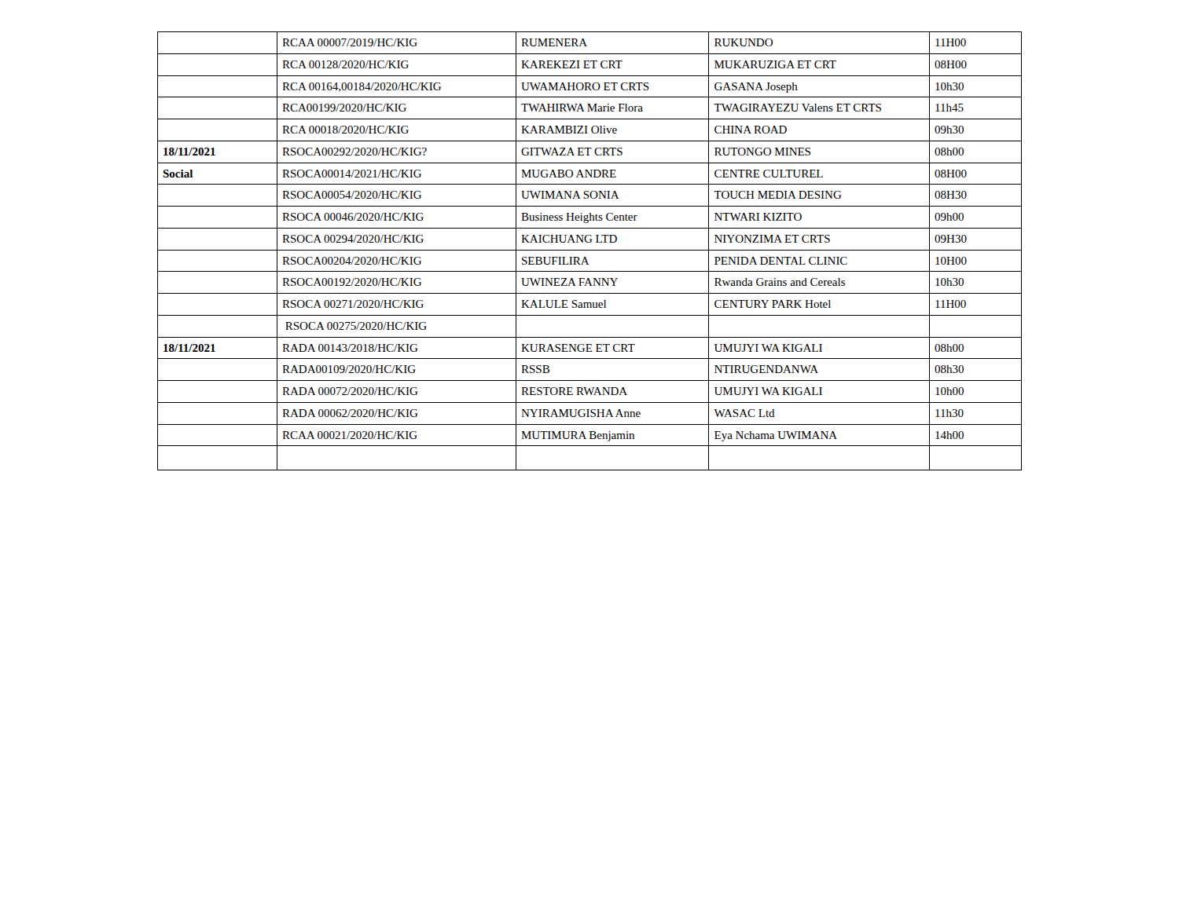| | RCAA 00007/2019/HC/KIG | RUMENERA | RUKUNDO | 11H00 |
| | RCA 00128/2020/HC/KIG | KAREKEZI ET CRT | MUKARUZIGA ET CRT | 08H00 |
| | RCA 00164,00184/2020/HC/KIG | UWAMAHORO ET CRTS | GASANA Joseph | 10h30 |
| | RCA00199/2020/HC/KIG | TWAHIRWA Marie Flora | TWAGIRAYEZU Valens ET CRTS | 11h45 |
| | RCA 00018/2020/HC/KIG | KARAMBIZI Olive | CHINA ROAD | 09h30 |
| 18/11/2021 | RSOCA00292/2020/HC/KIG? | GITWAZA ET CRTS | RUTONGO MINES | 08h00 |
| Social | RSOCA00014/2021/HC/KIG | MUGABO ANDRE | CENTRE CULTUREL | 08H00 |
| | RSOCA00054/2020/HC/KIG | UWIMANA SONIA | TOUCH MEDIA DESING | 08H30 |
| | RSOCA 00046/2020/HC/KIG | Business Heights Center | NTWARI KIZITO | 09h00 |
| | RSOCA 00294/2020/HC/KIG | KAICHUANG LTD | NIYONZIMA ET CRTS | 09H30 |
| | RSOCA00204/2020/HC/KIG | SEBUFILIRA | PENIDA DENTAL CLINIC | 10H00 |
| | RSOCA00192/2020/HC/KIG | UWINEZA FANNY | Rwanda Grains and Cereals | 10h30 |
| | RSOCA 00271/2020/HC/KIG | KALULE Samuel | CENTURY PARK Hotel | 11H00 |
| | RSOCA 00275/2020/HC/KIG | | | |
| 18/11/2021 | RADA 00143/2018/HC/KIG | KURASENGE ET CRT | UMUJYI WA KIGALI | 08h00 |
| | RADA00109/2020/HC/KIG | RSSB | NTIRUGENDANWA | 08h30 |
| | RADA 00072/2020/HC/KIG | RESTORE RWANDA | UMUJYI WA KIGALI | 10h00 |
| | RADA 00062/2020/HC/KIG | NYIRAMUGISHA Anne | WASAC Ltd | 11h30 |
| | RCAA 00021/2020/HC/KIG | MUTIMURA Benjamin | Eya Nchama UWIMANA | 14h00 |